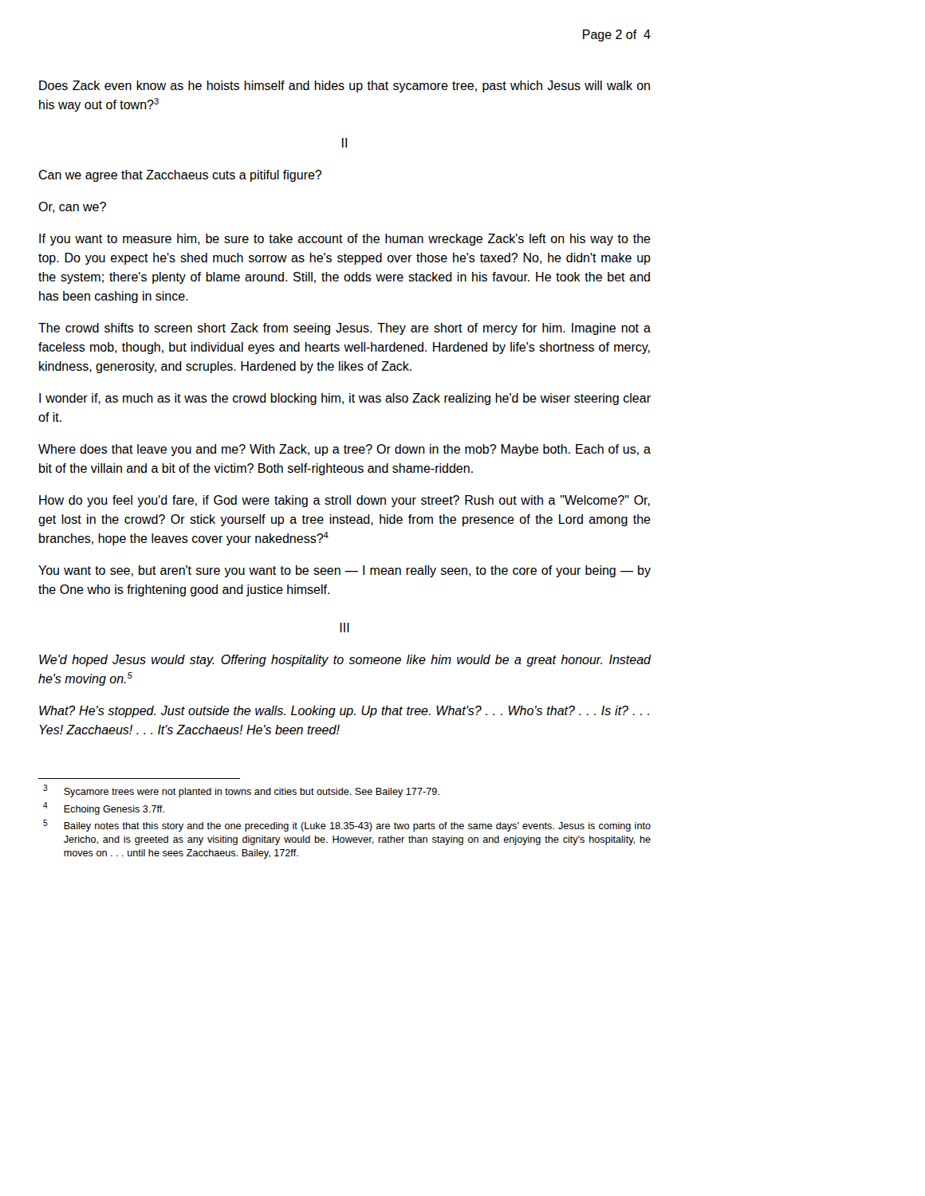Page 2 of 4
Does Zack even know as he hoists himself and hides up that sycamore tree, past which Jesus will walk on his way out of town?3
II
Can we agree that Zacchaeus cuts a pitiful figure?
Or, can we?
If you want to measure him, be sure to take account of the human wreckage Zack's left on his way to the top. Do you expect he's shed much sorrow as he's stepped over those he's taxed? No, he didn't make up the system; there's plenty of blame around. Still, the odds were stacked in his favour. He took the bet and has been cashing in since.
The crowd shifts to screen short Zack from seeing Jesus. They are short of mercy for him. Imagine not a faceless mob, though, but individual eyes and hearts well-hardened. Hardened by life's shortness of mercy, kindness, generosity, and scruples. Hardened by the likes of Zack.
I wonder if, as much as it was the crowd blocking him, it was also Zack realizing he'd be wiser steering clear of it.
Where does that leave you and me? With Zack, up a tree? Or down in the mob? Maybe both. Each of us, a bit of the villain and a bit of the victim? Both self-righteous and shame-ridden.
How do you feel you'd fare, if God were taking a stroll down your street? Rush out with a "Welcome?" Or, get lost in the crowd? Or stick yourself up a tree instead, hide from the presence of the Lord among the branches, hope the leaves cover your nakedness?4
You want to see, but aren't sure you want to be seen — I mean really seen, to the core of your being — by the One who is frightening good and justice himself.
III
We'd hoped Jesus would stay. Offering hospitality to someone like him would be a great honour. Instead he's moving on.5
What? He's stopped. Just outside the walls. Looking up. Up that tree. What's? . . . Who's that? . . . Is it? . . . Yes! Zacchaeus! . . . It's Zacchaeus! He's been treed!
3 Sycamore trees were not planted in towns and cities but outside. See Bailey 177-79.
4 Echoing Genesis 3.7ff.
5 Bailey notes that this story and the one preceding it (Luke 18.35-43) are two parts of the same days' events. Jesus is coming into Jericho, and is greeted as any visiting dignitary would be. However, rather than staying on and enjoying the city's hospitality, he moves on . . . until he sees Zacchaeus. Bailey, 172ff.